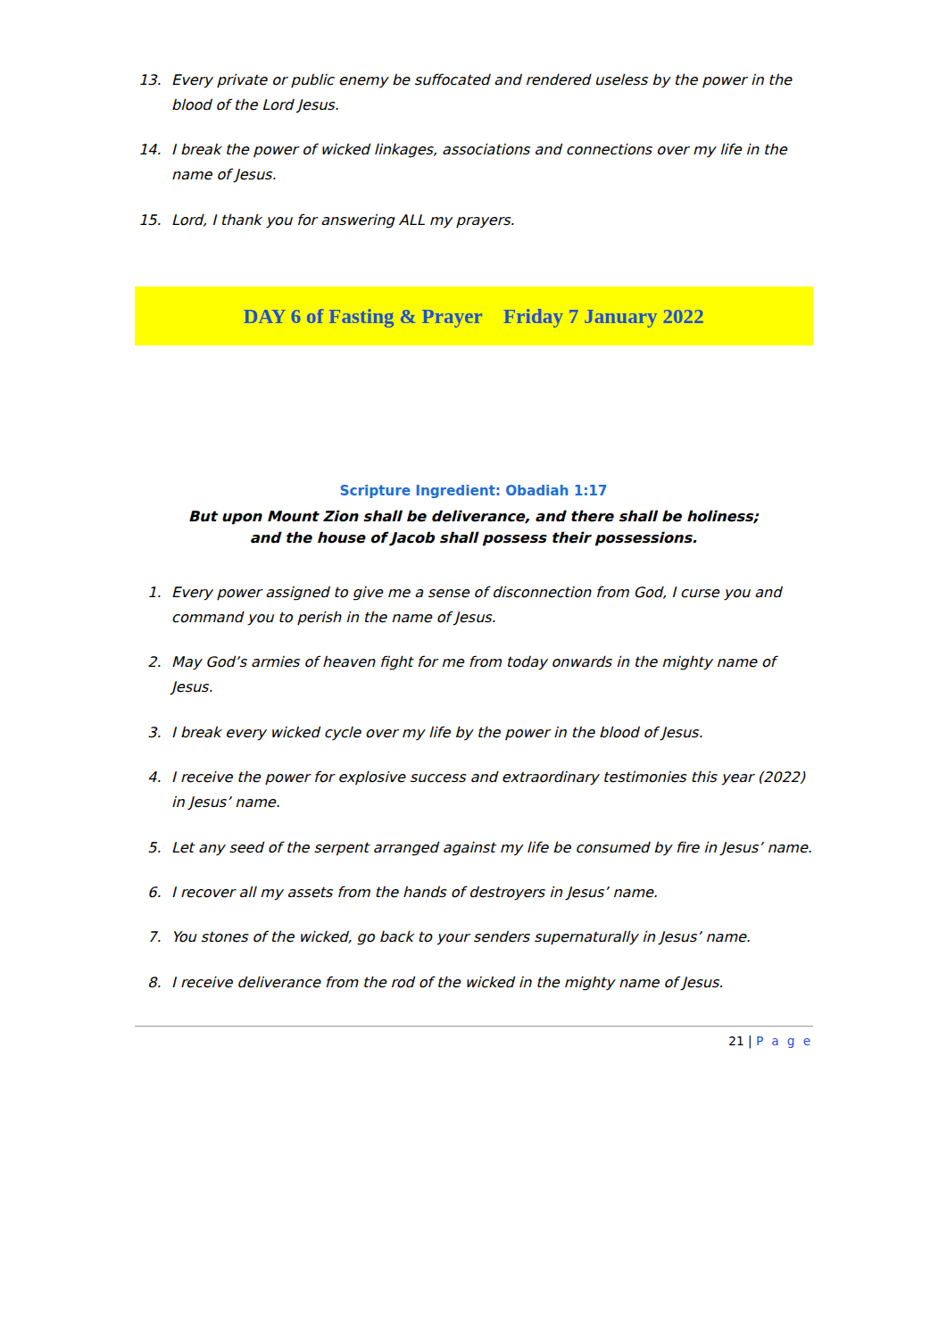Every private or public enemy be suffocated and rendered useless by the power in the blood of the Lord Jesus.
I break the power of wicked linkages, associations and connections over my life in the name of Jesus.
Lord, I thank you for answering ALL my prayers.
DAY 6 of Fasting & Prayer Friday 7 January 2022
Scripture Ingredient: Obadiah 1:17
But upon Mount Zion shall be deliverance, and there shall be holiness;
and the house of Jacob shall possess their possessions.
Every power assigned to give me a sense of disconnection from God, I curse you and command you to perish in the name of Jesus.
May God’s armies of heaven fight for me from today onwards in the mighty name of Jesus.
I break every wicked cycle over my life by the power in the blood of Jesus.
I receive the power for explosive success and extraordinary testimonies this year (2022) in Jesus’ name.
Let any seed of the serpent arranged against my life be consumed by fire in Jesus’ name.
I recover all my assets from the hands of destroyers in Jesus’ name.
You stones of the wicked, go back to your senders supernaturally in Jesus’ name.
I receive deliverance from the rod of the wicked in the mighty name of Jesus.
21 | P a g e